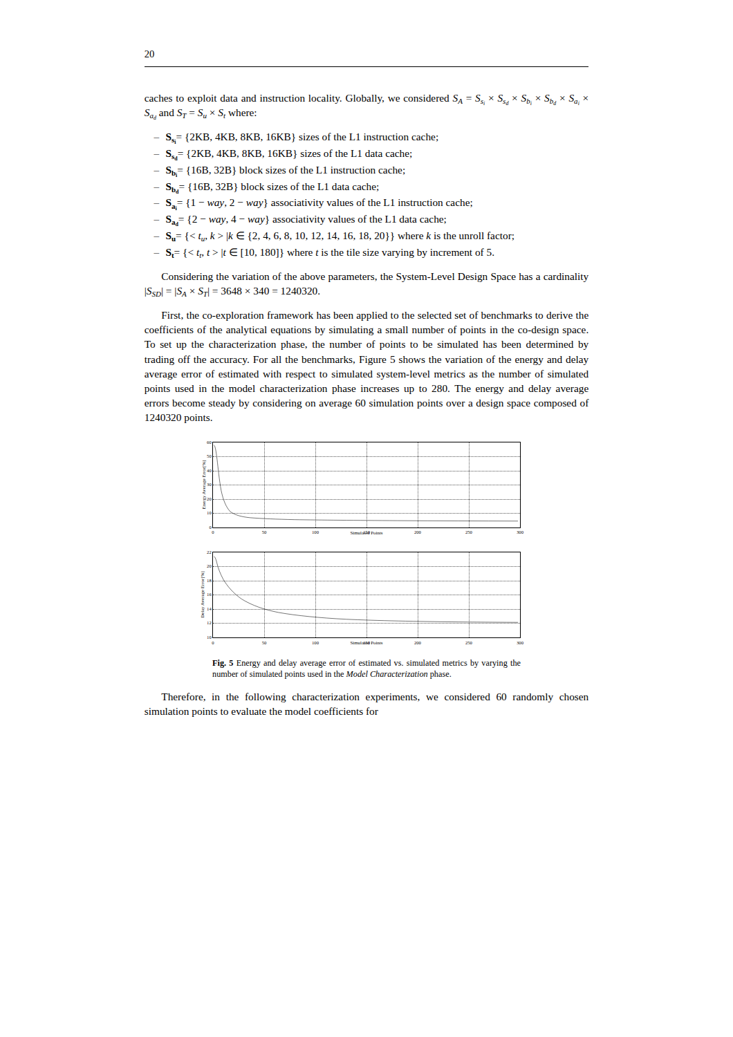20
caches to exploit data and instruction locality. Globally, we considered SA = Ssi × Ssd × Sbi × Sbd × Sai × Sad and ST = Su × St where:
Ssi= {2KB, 4KB, 8KB, 16KB} sizes of the L1 instruction cache;
Ssd= {2KB, 4KB, 8KB, 16KB} sizes of the L1 data cache;
Sbi= {16B, 32B} block sizes of the L1 instruction cache;
Sbd= {16B, 32B} block sizes of the L1 data cache;
Sai= {1 − way, 2 − way} associativity values of the L1 instruction cache;
Sad= {2 − way, 4 − way} associativity values of the L1 data cache;
Su= {< tu, k > |k ∈ {2, 4, 6, 8, 10, 12, 14, 16, 18, 20}} where k is the unroll factor;
St= {< tt, t > |t ∈ [10, 180]} where t is the tile size varying by increment of 5.
Considering the variation of the above parameters, the System-Level Design Space has a cardinality |SSD| = |SA × ST| = 3648 × 340 = 1240320.
First, the co-exploration framework has been applied to the selected set of benchmarks to derive the coefficients of the analytical equations by simulating a small number of points in the co-design space. To set up the characterization phase, the number of points to be simulated has been determined by trading off the accuracy. For all the benchmarks, Figure 5 shows the variation of the energy and delay average error of estimated with respect to simulated system-level metrics as the number of simulated points used in the model characterization phase increases up to 280. The energy and delay average errors become steady by considering on average 60 simulation points over a design space composed of 1240320 points.
Energy Average Error[%]
0
10
20
30
40
50
60
0
50
100
150
200
250
300
Simulated Points
Delay Average Error[%]
10
12
14
16
18
20
22
0
50
100
150
200
250
300
Simulated Points
Fig. 5 Energy and delay average error of estimated vs. simulated metrics by varying the number of simulated points used in the Model Characterization phase.
Therefore, in the following characterization experiments, we considered 60 randomly chosen simulation points to evaluate the model coefficients for